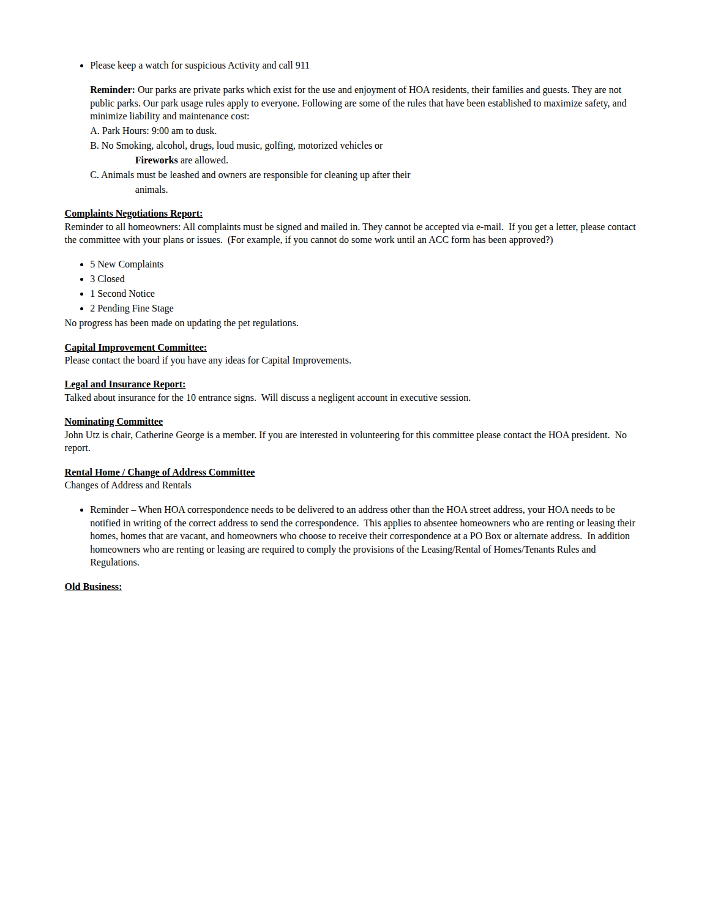Please keep a watch for suspicious Activity and call 911
Reminder: Our parks are private parks which exist for the use and enjoyment of HOA residents, their families and guests. They are not public parks. Our park usage rules apply to everyone. Following are some of the rules that have been established to maximize safety, and minimize liability and maintenance cost:
A. Park Hours: 9:00 am to dusk.
B. No Smoking, alcohol, drugs, loud music, golfing, motorized vehicles or
Fireworks are allowed.
C. Animals must be leashed and owners are responsible for cleaning up after their
animals.
Complaints Negotiations Report:
Reminder to all homeowners: All complaints must be signed and mailed in. They cannot be accepted via e-mail. If you get a letter, please contact the committee with your plans or issues. (For example, if you cannot do some work until an ACC form has been approved?)
5 New Complaints
3 Closed
1 Second Notice
2 Pending Fine Stage
No progress has been made on updating the pet regulations.
Capital Improvement Committee:
Please contact the board if you have any ideas for Capital Improvements.
Legal and Insurance Report:
Talked about insurance for the 10 entrance signs. Will discuss a negligent account in executive session.
Nominating Committee
John Utz is chair, Catherine George is a member. If you are interested in volunteering for this committee please contact the HOA president. No report.
Rental Home / Change of Address Committee
Changes of Address and Rentals
Reminder – When HOA correspondence needs to be delivered to an address other than the HOA street address, your HOA needs to be notified in writing of the correct address to send the correspondence. This applies to absentee homeowners who are renting or leasing their homes, homes that are vacant, and homeowners who choose to receive their correspondence at a PO Box or alternate address. In addition homeowners who are renting or leasing are required to comply the provisions of the Leasing/Rental of Homes/Tenants Rules and Regulations.
Old Business: